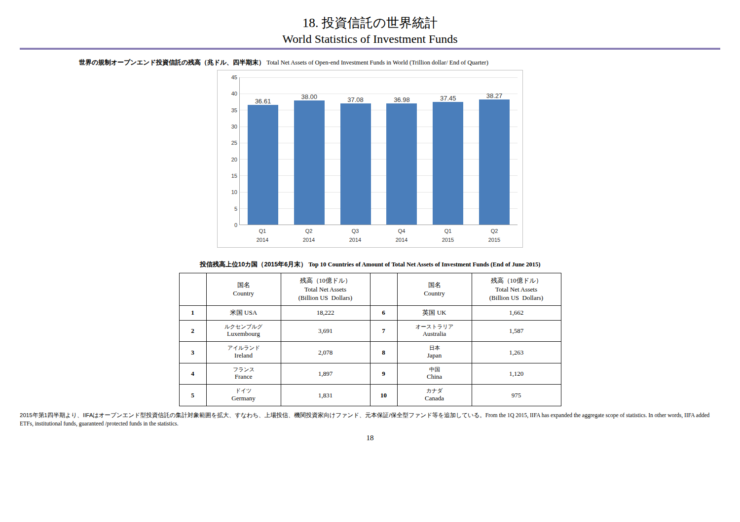18. 投資信託の世界統計 World Statistics of Investment Funds
世界の規制オープンエンド投資信託の残高（兆ドル、四半期末） Total Net Assets of Open-end Investment Funds in World (Trillion dollar/ End of Quarter)
45 40 35 30 25 20 15 10 5 0
36.61
38.00
37.08
36.98
37.45
38.27
Q1
2014
Q2
2014
Q3
2014
Q4
2014
Q1
2015
Q2
2015
投信残高上位10カ国（2015年6月末） Top 10 Countries of Amount of Total Net Assets of Investment Funds (End of June 2015)
| | 国名 Country | 残高（10億ドル） Total Net Assets (Billion US Dollars) | | 国名 Country | 残高（10億ドル） Total Net Assets (Billion US Dollars) |
| --- | --- | --- | --- | --- | --- |
| 1 | 米国 USA | 18,222 | 6 | 英国 UK | 1,662 |
| 2 | ルクセンブルグ Luxembourg | 3,691 | 7 | オーストラリア Australia | 1,587 |
| 3 | アイルランド Ireland | 2,078 | 8 | 日本 Japan | 1,263 |
| 4 | フランス France | 1,897 | 9 | 中国 China | 1,120 |
| 5 | ドイツ Germany | 1,831 | 10 | カナダ Canada | 975 |
2015年第1四半期より、IIFAはオープンエンド型投資信託の集計対象範囲を拡大、すなわち、上場投信、機関投資家向けファンド、元本保証/保全型ファンド等を追加している。From the 1Q 2015, IIFA has expanded the aggregate scope of statistics. In other words, IIFA added ETFs, institutional funds, guaranteed /protected funds in the statistics.
18